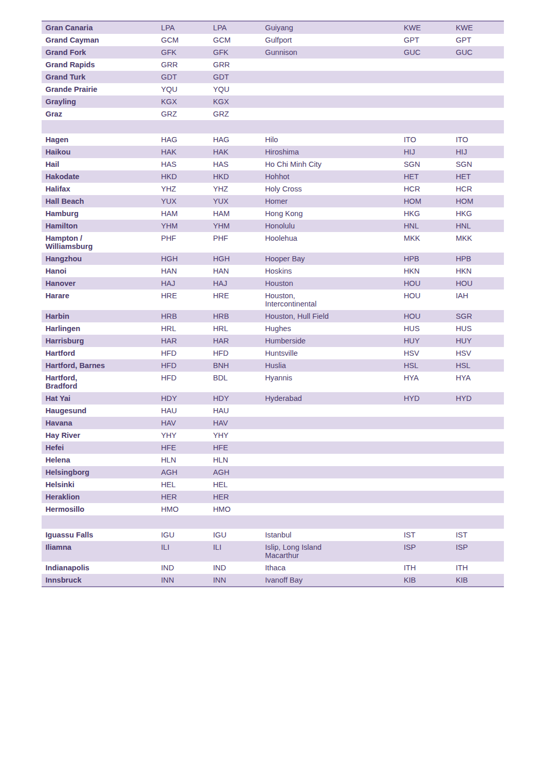| Gran Canaria | LPA | LPA | Guiyang | KWE | KWE |
| Grand Cayman | GCM | GCM | Gulfport | GPT | GPT |
| Grand Fork | GFK | GFK | Gunnison | GUC | GUC |
| Grand Rapids | GRR | GRR | | | |
| Grand Turk | GDT | GDT | | | |
| Grande Prairie | YQU | YQU | | | |
| Grayling | KGX | KGX | | | |
| Graz | GRZ | GRZ | | | |
| Hagen | HAG | HAG | Hilo | ITO | ITO |
| Haikou | HAK | HAK | Hiroshima | HIJ | HIJ |
| Hail | HAS | HAS | Ho Chi Minh City | SGN | SGN |
| Hakodate | HKD | HKD | Hohhot | HET | HET |
| Halifax | YHZ | YHZ | Holy Cross | HCR | HCR |
| Hall Beach | YUX | YUX | Homer | HOM | HOM |
| Hamburg | HAM | HAM | Hong Kong | HKG | HKG |
| Hamilton | YHM | YHM | Honolulu | HNL | HNL |
| Hampton / Williamsburg | PHF | PHF | Hoolehua | MKK | MKK |
| Hangzhou | HGH | HGH | Hooper Bay | HPB | HPB |
| Hanoi | HAN | HAN | Hoskins | HKN | HKN |
| Hanover | HAJ | HAJ | Houston | HOU | HOU |
| Harare | HRE | HRE | Houston, Intercontinental | HOU | IAH |
| Harbin | HRB | HRB | Houston, Hull Field | HOU | SGR |
| Harlingen | HRL | HRL | Hughes | HUS | HUS |
| Harrisburg | HAR | HAR | Humberside | HUY | HUY |
| Hartford | HFD | HFD | Huntsville | HSV | HSV |
| Hartford, Barnes | HFD | BNH | Huslia | HSL | HSL |
| Hartford, Bradford | HFD | BDL | Hyannis | HYA | HYA |
| Hat Yai | HDY | HDY | Hyderabad | HYD | HYD |
| Haugesund | HAU | HAU | | | |
| Havana | HAV | HAV | | | |
| Hay River | YHY | YHY | | | |
| Hefei | HFE | HFE | | | |
| Helena | HLN | HLN | | | |
| Helsingborg | AGH | AGH | | | |
| Helsinki | HEL | HEL | | | |
| Heraklion | HER | HER | | | |
| Hermosillo | HMO | HMO | | | |
| Iguassu Falls | IGU | IGU | Istanbul | IST | IST |
| Iliamna | ILI | ILI | Islip, Long Island Macarthur | ISP | ISP |
| Indianapolis | IND | IND | Ithaca | ITH | ITH |
| Innsbruck | INN | INN | Ivanoff Bay | KIB | KIB |